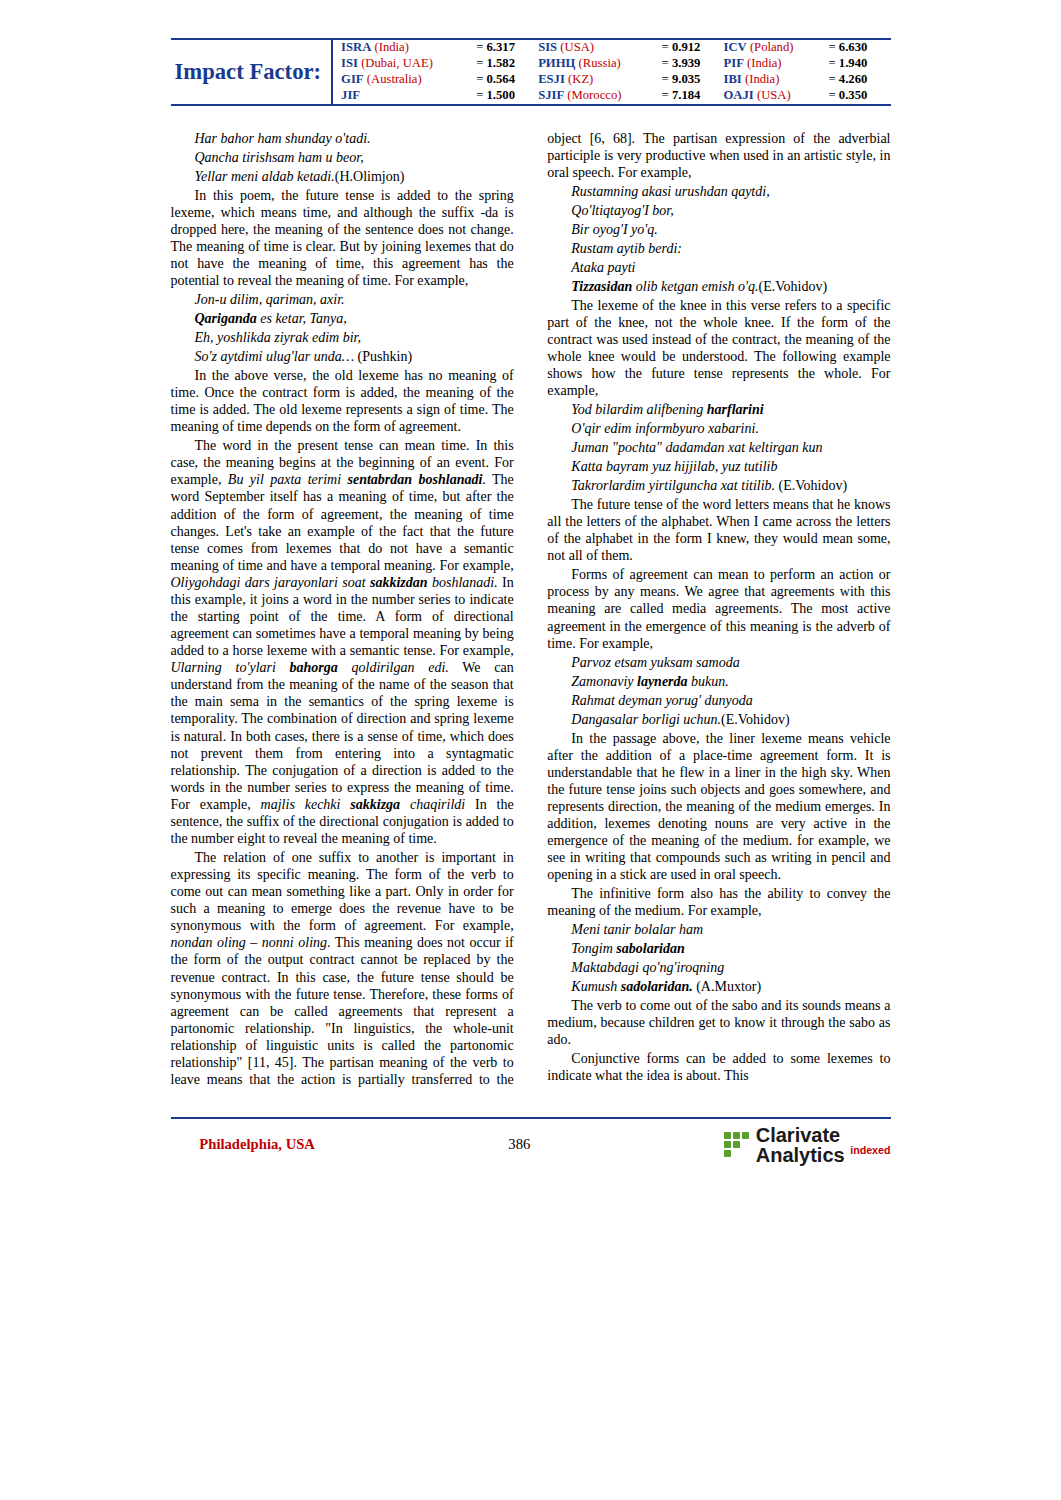Impact Factor:
| ISRA (India) | = 6.317 | SIS (USA) | = 0.912 | ICV (Poland) | = 6.630 |
| ISI (Dubai, UAE) | = 1.582 | РИНЦ (Russia) | = 3.939 | PIF (India) | = 1.940 |
| GIF (Australia) | = 0.564 | ESJI (KZ) | = 9.035 | IBI (India) | = 4.260 |
| JIF | = 1.500 | SJIF (Morocco) | = 7.184 | OAJI (USA) | = 0.350 |
Har bahor ham shunday o'tadi.
Qancha tirishsam ham u beor,
Yellar meni aldab ketadi.(H.Olimjon)
In this poem, the future tense is added to the spring lexeme, which means time, and although the suffix -da is dropped here, the meaning of the sentence does not change. The meaning of time is clear. But by joining lexemes that do not have the meaning of time, this agreement has the potential to reveal the meaning of time. For example,
Jon-u dilim, qariman, axir.
Qariganda es ketar, Tanya,
Eh, yoshlikda ziyrak edim bir,
So'z aytdimi ulug'lar unda… (Pushkin)
In the above verse, the old lexeme has no meaning of time. Once the contract form is added, the meaning of the time is added. The old lexeme represents a sign of time. The meaning of time depends on the form of agreement.
The word in the present tense can mean time. In this case, the meaning begins at the beginning of an event. For example, Bu yil paxta terimi sentabrdan boshlanadi. The word September itself has a meaning of time, but after the addition of the form of agreement, the meaning of time changes. Let's take an example of the fact that the future tense comes from lexemes that do not have a semantic meaning of time and have a temporal meaning. For example, Oliygohdagi dars jarayonlari soat sakkizdan boshlanadi. In this example, it joins a word in the number series to indicate the starting point of the time. A form of directional agreement can sometimes have a temporal meaning by being added to a horse lexeme with a semantic tense. For example, Ularning to'ylari bahorga qoldirilgan edi. We can understand from the meaning of the name of the season that the main sema in the semantics of the spring lexeme is temporality. The combination of direction and spring lexeme is natural. In both cases, there is a sense of time, which does not prevent them from entering into a syntagmatic relationship. The conjugation of a direction is added to the words in the number series to express the meaning of time. For example, majlis kechki sakkizga chaqirildi In the sentence, the suffix of the directional conjugation is added to the number eight to reveal the meaning of time.
The relation of one suffix to another is important in expressing its specific meaning. The form of the verb to come out can mean something like a part. Only in order for such a meaning to emerge does the revenue have to be synonymous with the form of agreement. For example, nondan oling – nonni oling. This meaning does not occur if the form of the output contract cannot be replaced by the revenue contract. In this case, the future tense should be synonymous with the future tense. Therefore, these forms of agreement can be called agreements that represent a partonomic relationship. "In linguistics, the whole-unit relationship of linguistic units is called the partonomic relationship" [11, 45]. The partisan meaning of the verb to leave means that the action is partially transferred to the object [6, 68]. The partisan expression of the adverbial participle is very productive when used in an artistic style, in oral speech. For example,
Rustamning akasi urushdan qaytdi,
Qo'ltiqtayog'I bor,
Bir oyog'I yo'q.
Rustam aytib berdi:
Ataka payti
Tizzasidan olib ketgan emish o'q.(E.Vohidov)
The lexeme of the knee in this verse refers to a specific part of the knee, not the whole knee. If the form of the contract was used instead of the contract, the meaning of the whole knee would be understood. The following example shows how the future tense represents the whole. For example,
Yod bilardim alifbening harflarini
O'qir edim informbyuro xabarini.
Juman "pochta" dadamdan xat keltirgan kun
Katta bayram yuz hijjilab, yuz tutilib
Takrorlardim yirtilguncha xat titilib. (E.Vohidov)
The future tense of the word letters means that he knows all the letters of the alphabet. When I came across the letters of the alphabet in the form I knew, they would mean some, not all of them.
Forms of agreement can mean to perform an action or process by any means. We agree that agreements with this meaning are called media agreements. The most active agreement in the emergence of this meaning is the adverb of time. For example,
Parvoz etsam yuksam samoda
Zamonaviy laynerda bukun.
Rahmat deyman yorug' dunyoda
Dangasalar borligi uchun.(E.Vohidov)
In the passage above, the liner lexeme means vehicle after the addition of a place-time agreement form. It is understandable that he flew in a liner in the high sky. When the future tense joins such objects and goes somewhere, and represents direction, the meaning of the medium emerges. In addition, lexemes denoting nouns are very active in the emergence of the meaning of the medium. for example, we see in writing that compounds such as writing in pencil and opening in a stick are used in oral speech.
The infinitive form also has the ability to convey the meaning of the medium. For example,
Meni tanir bolalar ham
Tongim sabolaridan
Maktabdagi qo'ng'iroqning
Kumush sadolaridan. (A.Muxtor)
The verb to come out of the sabo and its sounds means a medium, because children get to know it through the sabo as ado.
Conjunctive forms can be added to some lexemes to indicate what the idea is about. This
Philadelphia, USA
386
Clarivate Analytics indexed